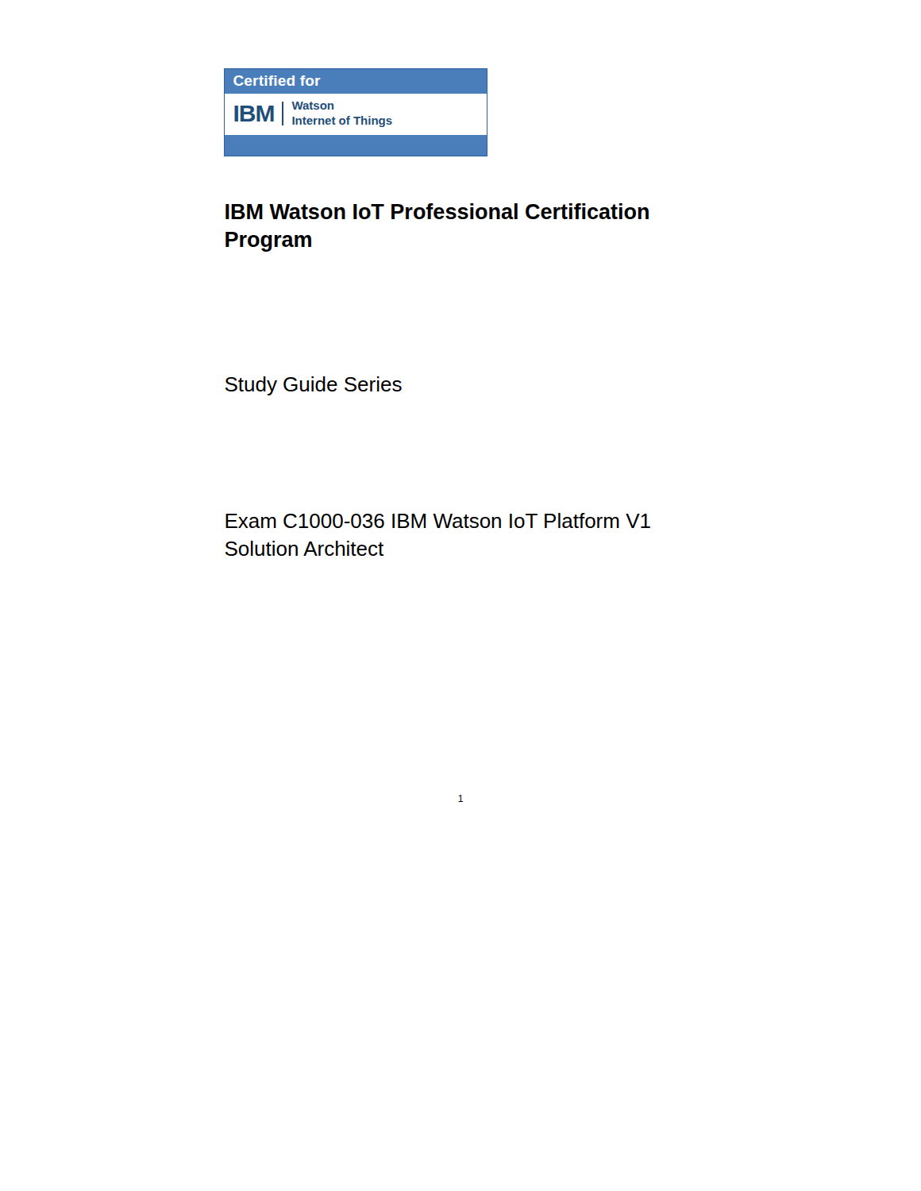Certified for
IBM Watson
Internet of Things
IBM Watson IoT Professional Certification Program
Study Guide Series
Exam C1000-036 IBM Watson IoT Platform V1 Solution Architect
1